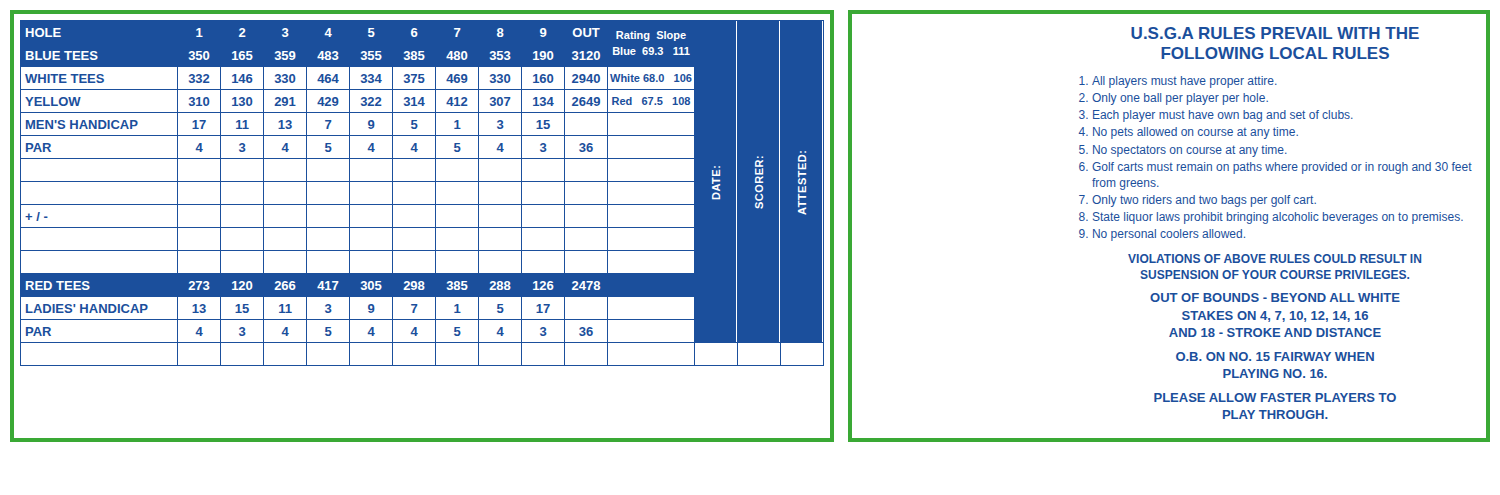| HOLE | 1 | 2 | 3 | 4 | 5 | 6 | 7 | 8 | 9 | OUT | Rating Slope Blue 69.3 111 | DATE: | SCORER: | ATTESTED: |
| BLUE TEES | 350 | 165 | 359 | 483 | 355 | 385 | 480 | 353 | 190 | 3120 |
| WHITE TEES | 332 | 146 | 330 | 464 | 334 | 375 | 469 | 330 | 160 | 2940 | White 68.0 106 |
| YELLOW | 310 | 130 | 291 | 429 | 322 | 314 | 412 | 307 | 134 | 2649 | Red 67.5 108 |
| MEN'S HANDICAP | 17 | 11 | 13 | 7 | 9 | 5 | 1 | 3 | 15 | | |
| PAR | 4 | 3 | 4 | 5 | 4 | 4 | 5 | 4 | 3 | 36 | |
| + / - | | | | | | | | | | | |
| RED TEES | 273 | 120 | 266 | 417 | 305 | 298 | 385 | 288 | 126 | 2478 | |
| LADIES' HANDICAP | 13 | 15 | 11 | 3 | 9 | 7 | 1 | 5 | 17 | | |
| PAR | 4 | 3 | 4 | 5 | 4 | 4 | 5 | 4 | 3 | 36 | |
U.S.G.A RULES PREVAIL WITH THE
FOLLOWING LOCAL RULES
All players must have proper attire.
Only one ball per player per hole.
Each player must have own bag and set of clubs.
No pets allowed on course at any time.
No spectators on course at any time.
Golf carts must remain on paths where provided or in rough and 30 feet from greens.
Only two riders and two bags per golf cart.
State liquor laws prohibit bringing alcoholic beverages on to premises.
No personal coolers allowed.
VIOLATIONS OF ABOVE RULES COULD RESULT IN
SUSPENSION OF YOUR COURSE PRIVILEGES.
OUT OF BOUNDS - BEYOND ALL WHITE
STAKES ON 4, 7, 10, 12, 14, 16
AND 18 - STROKE AND DISTANCE
O.B. ON NO. 15 FAIRWAY WHEN
PLAYING NO. 16.
PLEASE ALLOW FASTER PLAYERS TO
PLAY THROUGH.